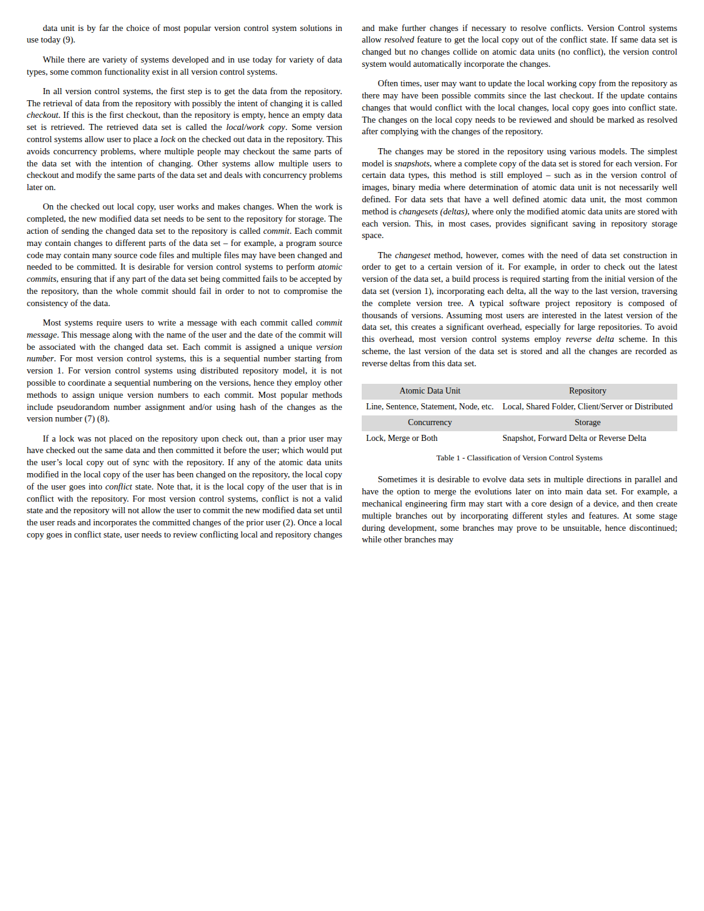data unit is by far the choice of most popular version control system solutions in use today (9).
While there are variety of systems developed and in use today for variety of data types, some common functionality exist in all version control systems.
In all version control systems, the first step is to get the data from the repository. The retrieval of data from the repository with possibly the intent of changing it is called checkout. If this is the first checkout, than the repository is empty, hence an empty data set is retrieved. The retrieved data set is called the local/work copy. Some version control systems allow user to place a lock on the checked out data in the repository. This avoids concurrency problems, where multiple people may checkout the same parts of the data set with the intention of changing. Other systems allow multiple users to checkout and modify the same parts of the data set and deals with concurrency problems later on.
On the checked out local copy, user works and makes changes. When the work is completed, the new modified data set needs to be sent to the repository for storage. The action of sending the changed data set to the repository is called commit. Each commit may contain changes to different parts of the data set – for example, a program source code may contain many source code files and multiple files may have been changed and needed to be committed. It is desirable for version control systems to perform atomic commits, ensuring that if any part of the data set being committed fails to be accepted by the repository, than the whole commit should fail in order to not to compromise the consistency of the data.
Most systems require users to write a message with each commit called commit message. This message along with the name of the user and the date of the commit will be associated with the changed data set. Each commit is assigned a unique version number. For most version control systems, this is a sequential number starting from version 1. For version control systems using distributed repository model, it is not possible to coordinate a sequential numbering on the versions, hence they employ other methods to assign unique version numbers to each commit. Most popular methods include pseudorandom number assignment and/or using hash of the changes as the version number (7) (8).
If a lock was not placed on the repository upon check out, than a prior user may have checked out the same data and then committed it before the user; which would put the user’s local copy out of sync with the repository. If any of the atomic data units modified in the local copy of the user has been changed on the repository, the local copy of the user goes into conflict state. Note that, it is the local copy of the user that is in conflict with the repository. For most version control systems, conflict is not a valid state and the repository will not allow the user to commit the new modified data set until the user reads and incorporates the committed changes of the prior user (2). Once a local copy goes in conflict state, user needs to review conflicting local and repository changes and make further changes if necessary to resolve conflicts. Version Control systems allow resolved feature to get the local copy out of the conflict state. If same data set is changed but no changes collide on atomic data units (no conflict), the version control system would automatically incorporate the changes.
Often times, user may want to update the local working copy from the repository as there may have been possible commits since the last checkout. If the update contains changes that would conflict with the local changes, local copy goes into conflict state. The changes on the local copy needs to be reviewed and should be marked as resolved after complying with the changes of the repository.
The changes may be stored in the repository using various models. The simplest model is snapshots, where a complete copy of the data set is stored for each version. For certain data types, this method is still employed – such as in the version control of images, binary media where determination of atomic data unit is not necessarily well defined. For data sets that have a well defined atomic data unit, the most common method is changesets (deltas), where only the modified atomic data units are stored with each version. This, in most cases, provides significant saving in repository storage space.
The changeset method, however, comes with the need of data set construction in order to get to a certain version of it. For example, in order to check out the latest version of the data set, a build process is required starting from the initial version of the data set (version 1), incorporating each delta, all the way to the last version, traversing the complete version tree. A typical software project repository is composed of thousands of versions. Assuming most users are interested in the latest version of the data set, this creates a significant overhead, especially for large repositories. To avoid this overhead, most version control systems employ reverse delta scheme. In this scheme, the last version of the data set is stored and all the changes are recorded as reverse deltas from this data set.
| Atomic Data Unit | Repository |
| Line, Sentence, Statement, Node, etc. | Local, Shared Folder, Client/Server or Distributed |
| Concurrency | Storage |
| Lock, Merge or Both | Snapshot, Forward Delta or Reverse Delta |
Table 1 - Classification of Version Control Systems
Sometimes it is desirable to evolve data sets in multiple directions in parallel and have the option to merge the evolutions later on into main data set. For example, a mechanical engineering firm may start with a core design of a device, and then create multiple branches out by incorporating different styles and features. At some stage during development, some branches may prove to be unsuitable, hence discontinued; while other branches may